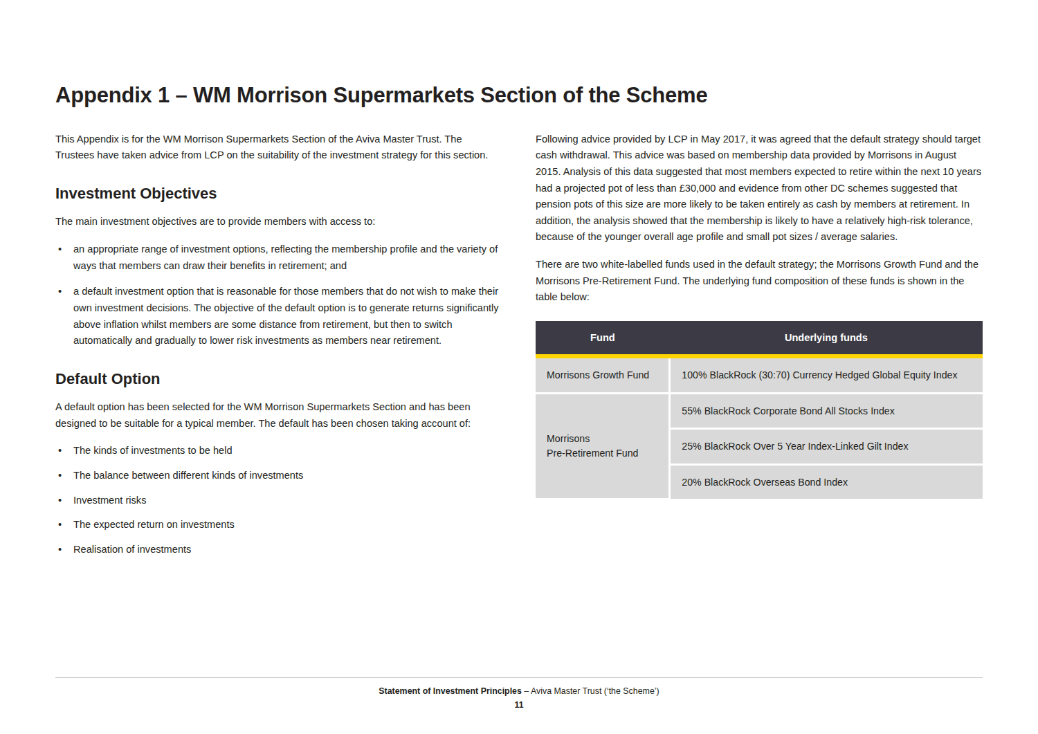Appendix 1 – WM Morrison Supermarkets Section of the Scheme
This Appendix is for the WM Morrison Supermarkets Section of the Aviva Master Trust. The Trustees have taken advice from LCP on the suitability of the investment strategy for this section.
Investment Objectives
The main investment objectives are to provide members with access to:
an appropriate range of investment options, reflecting the membership profile and the variety of ways that members can draw their benefits in retirement; and
a default investment option that is reasonable for those members that do not wish to make their own investment decisions. The objective of the default option is to generate returns significantly above inflation whilst members are some distance from retirement, but then to switch automatically and gradually to lower risk investments as members near retirement.
Default Option
A default option has been selected for the WM Morrison Supermarkets Section and has been designed to be suitable for a typical member. The default has been chosen taking account of:
The kinds of investments to be held
The balance between different kinds of investments
Investment risks
The expected return on investments
Realisation of investments
Following advice provided by LCP in May 2017, it was agreed that the default strategy should target cash withdrawal. This advice was based on membership data provided by Morrisons in August 2015. Analysis of this data suggested that most members expected to retire within the next 10 years had a projected pot of less than £30,000 and evidence from other DC schemes suggested that pension pots of this size are more likely to be taken entirely as cash by members at retirement. In addition, the analysis showed that the membership is likely to have a relatively high-risk tolerance, because of the younger overall age profile and small pot sizes / average salaries.
There are two white-labelled funds used in the default strategy; the Morrisons Growth Fund and the Morrisons Pre-Retirement Fund. The underlying fund composition of these funds is shown in the table below:
| Fund | Underlying funds |
| --- | --- |
| Morrisons Growth Fund | 100% BlackRock (30:70) Currency Hedged Global Equity Index |
| Morrisons Pre-Retirement Fund | 55% BlackRock Corporate Bond All Stocks Index |
| 25% BlackRock Over 5 Year Index-Linked Gilt Index |
| 20% BlackRock Overseas Bond Index |
Statement of Investment Principles – Aviva Master Trust (‘the Scheme’)
11